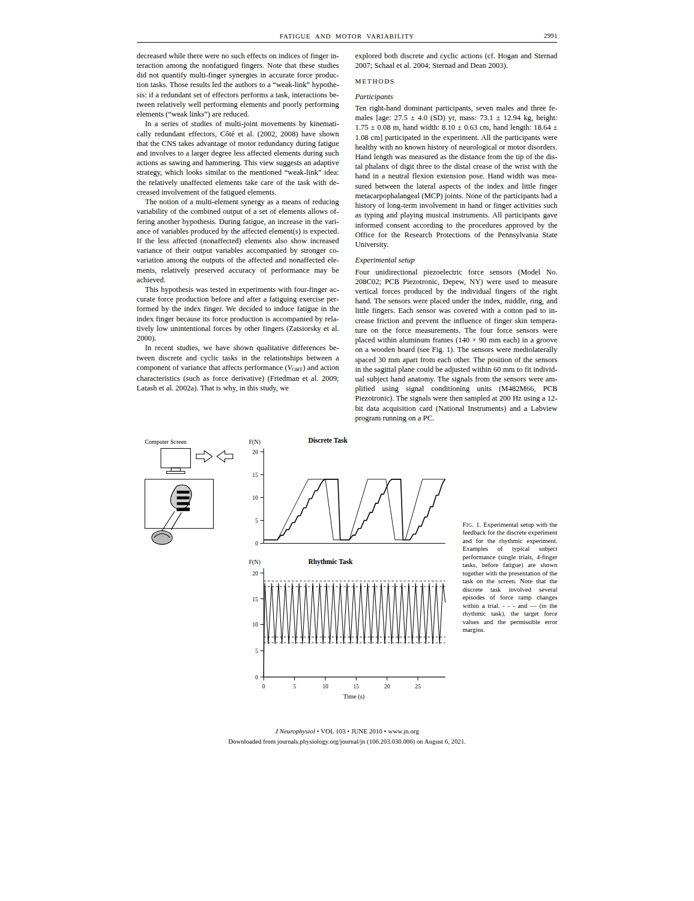FATIGUE AND MOTOR VARIABILITY 2991
decreased while there were no such effects on indices of finger interaction among the nonfatigued fingers. Note that these studies did not quantify multi-finger synergies in accurate force production tasks. Those results led the authors to a “weak-link” hypothesis: if a redundant set of effectors performs a task, interactions between relatively well performing elements and poorly performing elements (“weak links”) are reduced.
In a series of studies of multi-joint movements by kinematically redundant effectors, Côté et al. (2002, 2008) have shown that the CNS takes advantage of motor redundancy during fatigue and involves to a larger degree less affected elements during such actions as sawing and hammering. This view suggests an adaptive strategy, which looks similar to the mentioned “weak-link” idea: the relatively unaffected elements take care of the task with decreased involvement of the fatigued elements.
The notion of a multi-element synergy as a means of reducing variability of the combined output of a set of elements allows offering another hypothesis. During fatigue, an increase in the variance of variables produced by the affected element(s) is expected. If the less affected (nonaffected) elements also show increased variance of their output variables accompanied by stronger co-variation among the outputs of the affected and nonaffected elements, relatively preserved accuracy of performance may be achieved.
This hypothesis was tested in experiments with four-finger accurate force production before and after a fatiguing exercise performed by the index finger. We decided to induce fatigue in the index finger because its force production is accompanied by relatively low unintentional forces by other fingers (Zatsiorsky et al. 2000).
In recent studies, we have shown qualitative differences between discrete and cyclic tasks in the relationships between a component of variance that affects performance (VORT) and action characteristics (such as force derivative) (Friedman et al. 2009; Latash et al. 2002a). That is why, in this study, we
explored both discrete and cyclic actions (cf. Hogan and Sternad 2007; Schaal et al. 2004; Sternad and Dean 2003).
Methods
Participants
Ten right-hand dominant participants, seven males and three females [age: 27.5 ± 4.0 (SD) yr, mass: 73.1 ± 12.94 kg, height: 1.75 ± 0.08 m, hand width: 8.10 ± 0.63 cm, hand length: 18.64 ± 1.08 cm] participated in the experiment. All the participants were healthy with no known history of neurological or motor disorders. Hand length was measured as the distance from the tip of the distal phalanx of digit three to the distal crease of the wrist with the hand in a neutral flexion extension pose. Hand width was measured between the lateral aspects of the index and little finger metacarpophalangeal (MCP) joints. None of the participants had a history of long-term involvement in hand or finger activities such as typing and playing musical instruments. All participants gave informed consent according to the procedures approved by the Office for the Research Protections of the Pennsylvania State University.
Experimental setup
Four unidirectional piezoelectric force sensors (Model No. 208C02; PCB Piezotronic, Depew, NY) were used to measure vertical forces produced by the individual fingers of the right hand. The sensors were placed under the index, middle, ring, and little fingers. Each sensor was covered with a cotton pad to increase friction and prevent the influence of finger skin temperature on the force measurements. The four force sensors were placed within aluminum frames (140 × 90 mm each) in a groove on a wooden board (see Fig. 1). The sensors were mediolaterally spaced 30 mm apart from each other. The position of the sensors in the sagittal plane could be adjusted within 60 mm to fit individual subject hand anatomy. The signals from the sensors were amplified using signal conditioning units (M482M66, PCB Piezotronic). The signals were then sampled at 200 Hz using a 12-bit data acquisition card (National Instruments) and a Labview program running on a PC.
Computer Screen F(N) Discrete Task 20 15 10 5 0 F(N) Rhythmic Task 20 15 10 5 0 0 5 10 15 20 25 Time (s)
Fig. 1. Experimental setup with the feedback for the discrete experiment and for the rhythmic experiment. Examples of typical subject performance (single trials, 4-finger tasks, before fatigue) are shown together with the presentation of the task on the screen. Note that the discrete task involved several episodes of force ramp changes within a trial. - - - and — (in the rhythmic task), the target force values and the permissible error margins.
J Neurophysiol • VOL 103 • JUNE 2010 • www.jn.org
Downloaded from journals.physiology.org/journal/jn (106.203.030.006) on August 6, 2021.